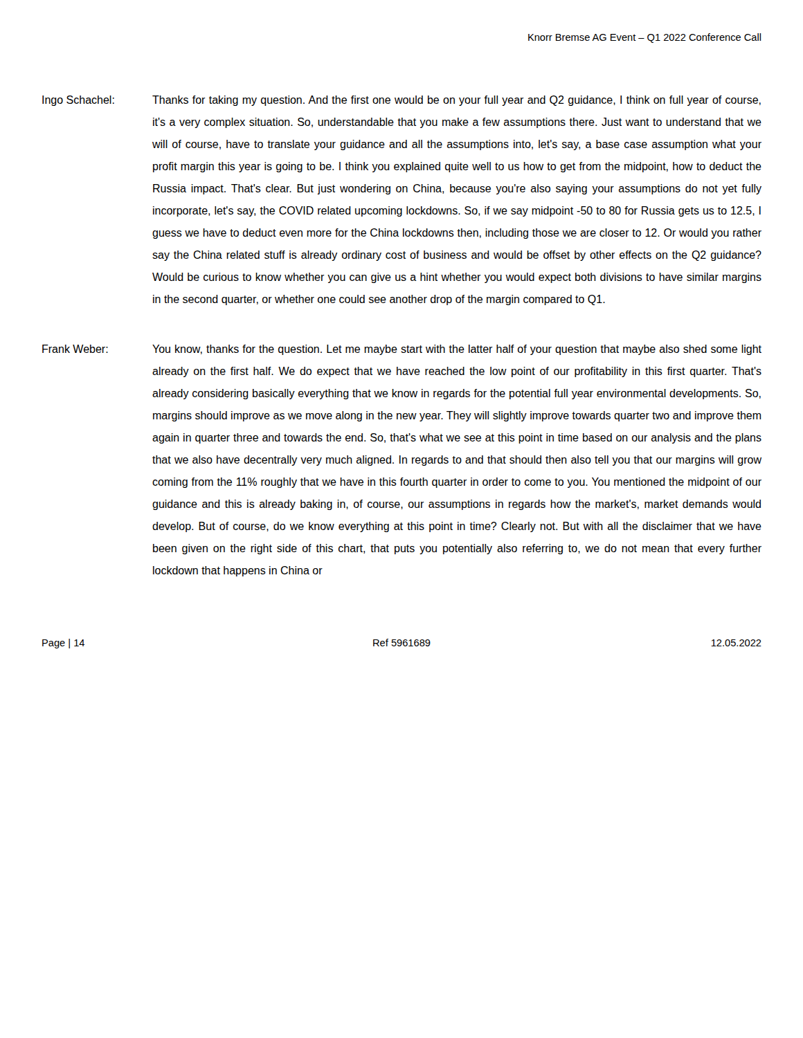Knorr Bremse AG Event – Q1 2022 Conference Call
Ingo Schachel:
Thanks for taking my question. And the first one would be on your full year and Q2 guidance, I think on full year of course, it's a very complex situation. So, understandable that you make a few assumptions there. Just want to understand that we will of course, have to translate your guidance and all the assumptions into, let's say, a base case assumption what your profit margin this year is going to be. I think you explained quite well to us how to get from the midpoint, how to deduct the Russia impact. That's clear. But just wondering on China, because you're also saying your assumptions do not yet fully incorporate, let's say, the COVID related upcoming lockdowns. So, if we say midpoint -50 to 80 for Russia gets us to 12.5, I guess we have to deduct even more for the China lockdowns then, including those we are closer to 12. Or would you rather say the China related stuff is already ordinary cost of business and would be offset by other effects on the Q2 guidance? Would be curious to know whether you can give us a hint whether you would expect both divisions to have similar margins in the second quarter, or whether one could see another drop of the margin compared to Q1.
Frank Weber:
You know, thanks for the question. Let me maybe start with the latter half of your question that maybe also shed some light already on the first half. We do expect that we have reached the low point of our profitability in this first quarter. That's already considering basically everything that we know in regards for the potential full year environmental developments. So, margins should improve as we move along in the new year. They will slightly improve towards quarter two and improve them again in quarter three and towards the end. So, that's what we see at this point in time based on our analysis and the plans that we also have decentrally very much aligned. In regards to and that should then also tell you that our margins will grow coming from the 11% roughly that we have in this fourth quarter in order to come to you. You mentioned the midpoint of our guidance and this is already baking in, of course, our assumptions in regards how the market's, market demands would develop. But of course, do we know everything at this point in time? Clearly not. But with all the disclaimer that we have been given on the right side of this chart, that puts you potentially also referring to, we do not mean that every further lockdown that happens in China or
Page | 14
Ref 5961689
12.05.2022